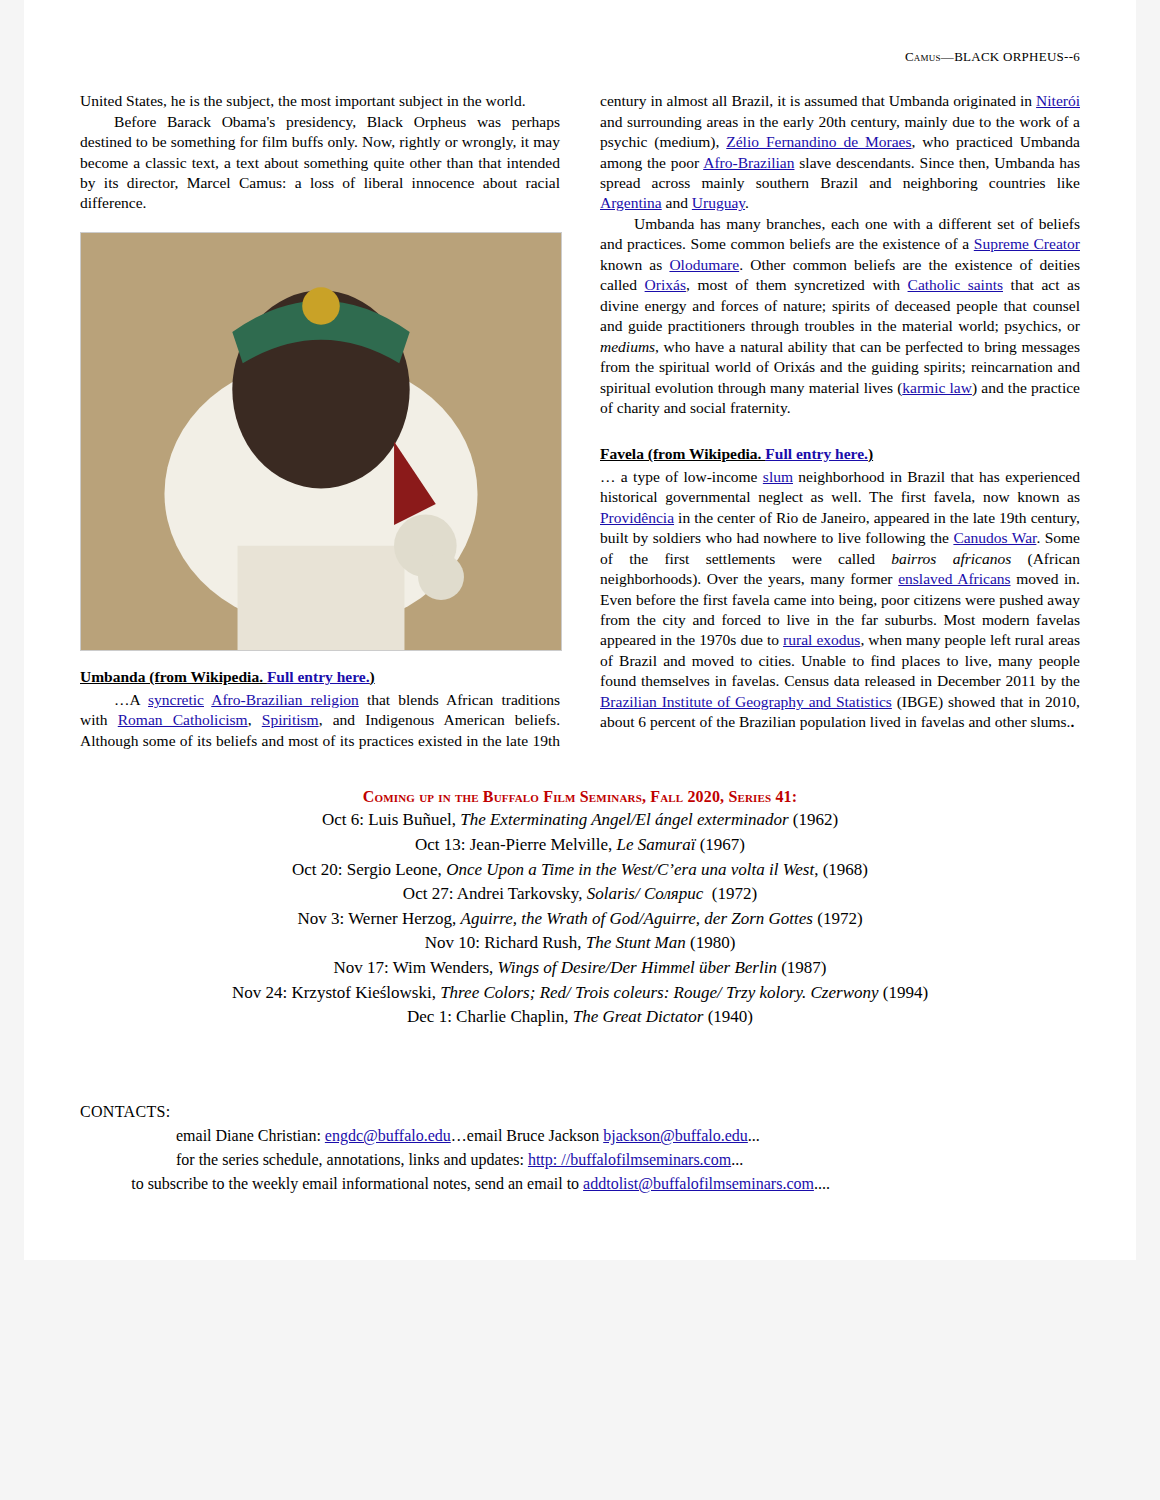Camus—BLACK ORPHEUS--6
United States, he is the subject, the most important subject in the world.
Before Barack Obama's presidency, Black Orpheus was perhaps destined to be something for film buffs only. Now, rightly or wrongly, it may become a classic text, a text about something quite other than that intended by its director, Marcel Camus: a loss of liberal innocence about racial difference.
Umbanda (from Wikipedia. Full entry here.)
…A syncretic Afro-Brazilian religion that blends African traditions with Roman Catholicism, Spiritism, and Indigenous American beliefs. Although some of its beliefs and most of its practices existed in the late 19th century in almost all Brazil, it is assumed that Umbanda originated in Niterói and surrounding areas in the early 20th century, mainly due to the work of a psychic (medium), Zélio Fernandino de Moraes, who practiced Umbanda among the poor Afro-Brazilian slave descendants. Since then, Umbanda has spread across mainly southern Brazil and neighboring countries like Argentina and Uruguay.
Umbanda has many branches, each one with a different set of beliefs and practices. Some common beliefs are the existence of a Supreme Creator known as Olodumare. Other common beliefs are the existence of deities called Orixás, most of them syncretized with Catholic saints that act as divine energy and forces of nature; spirits of deceased people that counsel and guide practitioners through troubles in the material world; psychics, or mediums, who have a natural ability that can be perfected to bring messages from the spiritual world of Orixás and the guiding spirits; reincarnation and spiritual evolution through many material lives (karmic law) and the practice of charity and social fraternity.
Favela (from Wikipedia. Full entry here.)
… a type of low-income slum neighborhood in Brazil that has experienced historical governmental neglect as well. The first favela, now known as Providência in the center of Rio de Janeiro, appeared in the late 19th century, built by soldiers who had nowhere to live following the Canudos War. Some of the first settlements were called bairros africanos (African neighborhoods). Over the years, many former enslaved Africans moved in. Even before the first favela came into being, poor citizens were pushed away from the city and forced to live in the far suburbs. Most modern favelas appeared in the 1970s due to rural exodus, when many people left rural areas of Brazil and moved to cities. Unable to find places to live, many people found themselves in favelas. Census data released in December 2011 by the Brazilian Institute of Geography and Statistics (IBGE) showed that in 2010, about 6 percent of the Brazilian population lived in favelas and other slums..
Coming up in the Buffalo Film Seminars, Fall 2020, Series 41:
Oct 6: Luis Buñuel, The Exterminating Angel/El ángel exterminador (1962)
Oct 13: Jean-Pierre Melville, Le Samuraï (1967)
Oct 20: Sergio Leone, Once Upon a Time in the West/C’era una volta il West, (1968)
Oct 27: Andrei Tarkovsky, Solaris/ Солярис (1972)
Nov 3: Werner Herzog, Aguirre, the Wrath of God/Aguirre, der Zorn Gottes (1972)
Nov 10: Richard Rush, The Stunt Man (1980)
Nov 17: Wim Wenders, Wings of Desire/Der Himmel über Berlin (1987)
Nov 24: Krzystof Kieślowski, Three Colors; Red/ Trois coleurs: Rouge/ Trzy kolory. Czerwony (1994)
Dec 1: Charlie Chaplin, The Great Dictator (1940)
CONTACTS:
email Diane Christian: engdc@buffalo.edu…email Bruce Jackson bjackson@buffalo.edu...
for the series schedule, annotations, links and updates: http: //buffalofilmseminars.com...
to subscribe to the weekly email informational notes, send an email to addtolist@buffalofilmseminars.com....